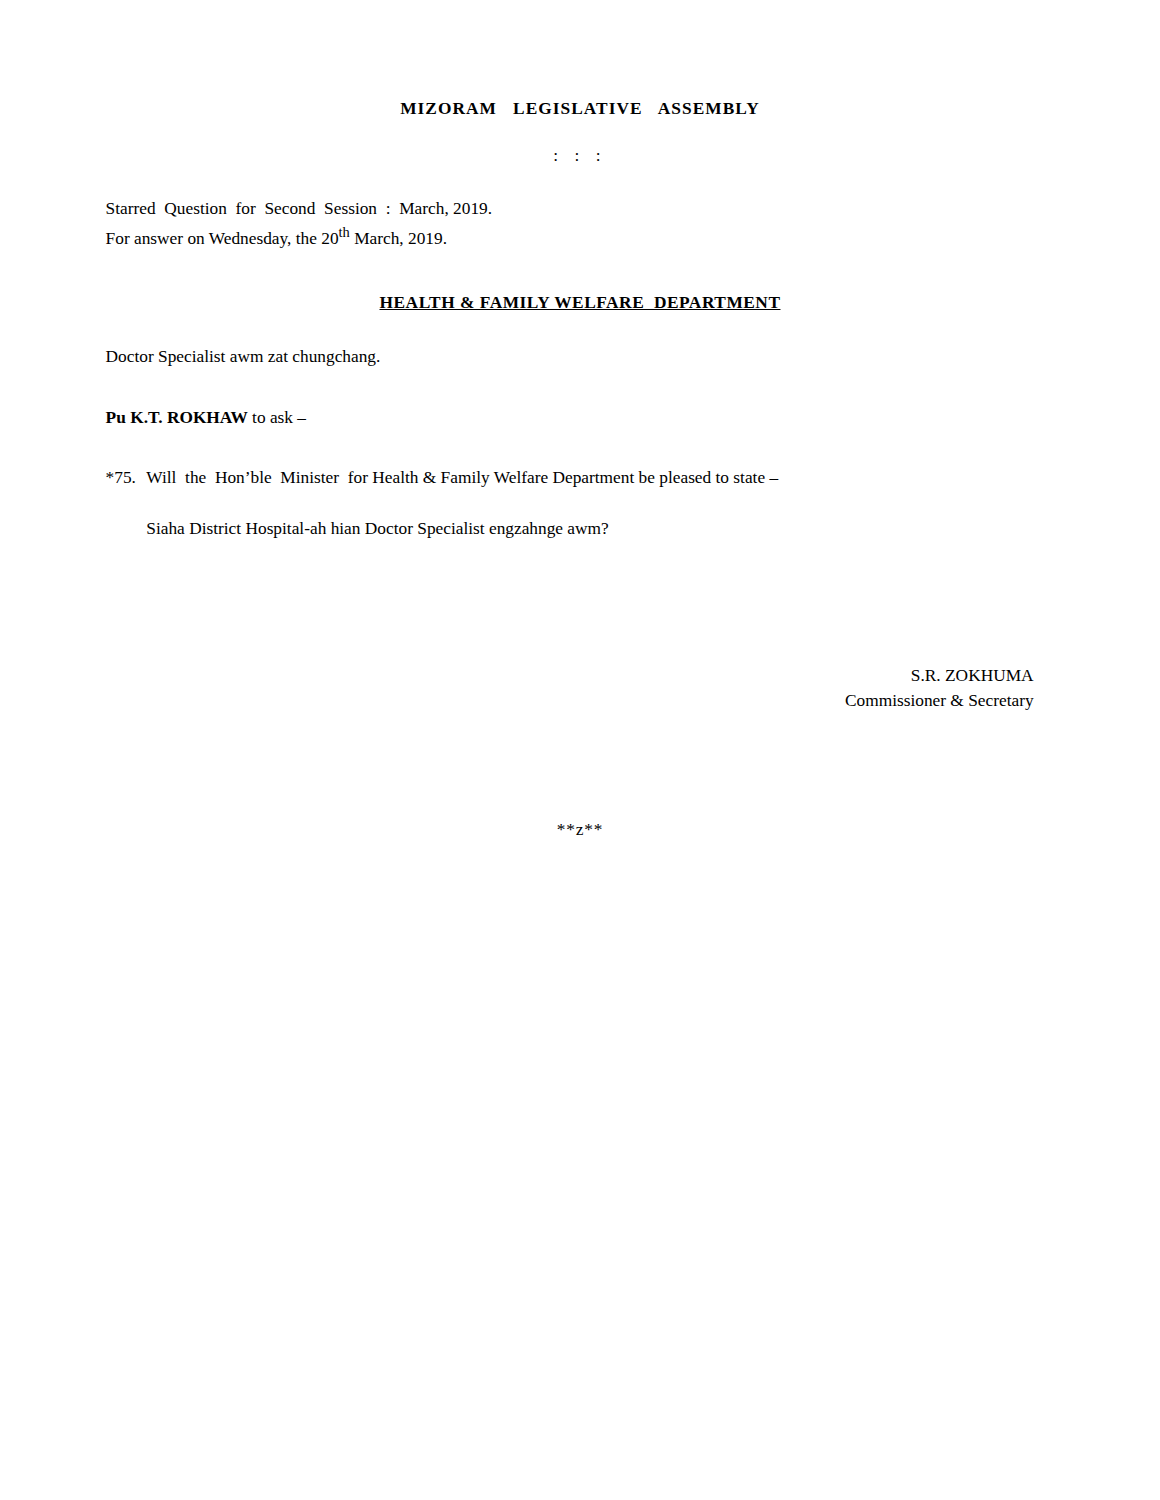MIZORAM LEGISLATIVE ASSEMBLY
: : :
Starred Question for Second Session : March, 2019.
For answer on Wednesday, the 20th March, 2019.
HEALTH & FAMILY WELFARE DEPARTMENT
Doctor Specialist awm zat chungchang.
Pu K.T. ROKHAW to ask –
*75.
Will the Hon’ble Minister for Health & Family Welfare Department be pleased to state –
Siaha District Hospital-ah hian Doctor Specialist engzahnge awm?
S.R. ZOKHUMA
Commissioner & Secretary
**z**